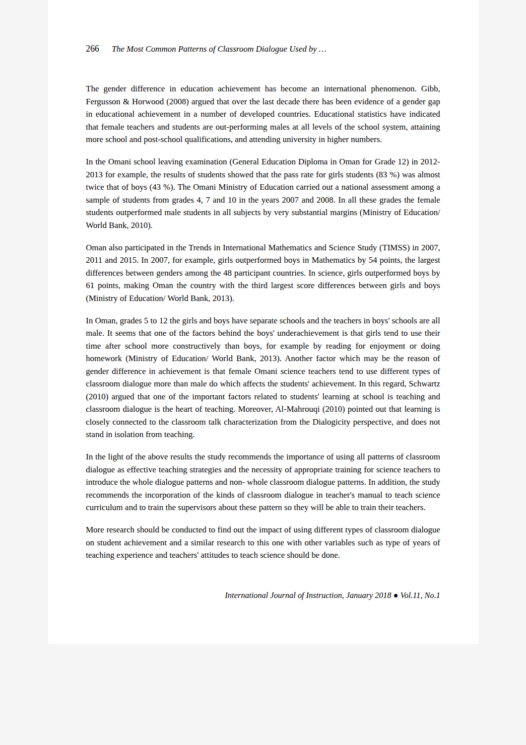266 The Most Common Patterns of Classroom Dialogue Used by …
The gender difference in education achievement has become an international phenomenon. Gibb, Fergusson & Horwood (2008) argued that over the last decade there has been evidence of a gender gap in educational achievement in a number of developed countries. Educational statistics have indicated that female teachers and students are out-performing males at all levels of the school system, attaining more school and post-school qualifications, and attending university in higher numbers.
In the Omani school leaving examination (General Education Diploma in Oman for Grade 12) in 2012-2013 for example, the results of students showed that the pass rate for girls students (83 %) was almost twice that of boys (43 %). The Omani Ministry of Education carried out a national assessment among a sample of students from grades 4, 7 and 10 in the years 2007 and 2008. In all these grades the female students outperformed male students in all subjects by very substantial margins (Ministry of Education/ World Bank, 2010).
Oman also participated in the Trends in International Mathematics and Science Study (TIMSS) in 2007, 2011 and 2015. In 2007, for example, girls outperformed boys in Mathematics by 54 points, the largest differences between genders among the 48 participant countries. In science, girls outperformed boys by 61 points, making Oman the country with the third largest score differences between girls and boys (Ministry of Education/ World Bank, 2013).
In Oman, grades 5 to 12 the girls and boys have separate schools and the teachers in boys' schools are all male. It seems that one of the factors behind the boys' underachievement is that girls tend to use their time after school more constructively than boys, for example by reading for enjoyment or doing homework (Ministry of Education/ World Bank, 2013). Another factor which may be the reason of gender difference in achievement is that female Omani science teachers tend to use different types of classroom dialogue more than male do which affects the students' achievement. In this regard, Schwartz (2010) argued that one of the important factors related to students' learning at school is teaching and classroom dialogue is the heart of teaching. Moreover, Al-Mahrouqi (2010) pointed out that learning is closely connected to the classroom talk characterization from the Dialogicity perspective, and does not stand in isolation from teaching.
In the light of the above results the study recommends the importance of using all patterns of classroom dialogue as effective teaching strategies and the necessity of appropriate training for science teachers to introduce the whole dialogue patterns and non- whole classroom dialogue patterns. In addition, the study recommends the incorporation of the kinds of classroom dialogue in teacher's manual to teach science curriculum and to train the supervisors about these pattern so they will be able to train their teachers.
More research should be conducted to find out the impact of using different types of classroom dialogue on student achievement and a similar research to this one with other variables such as type of years of teaching experience and teachers' attitudes to teach science should be done.
International Journal of Instruction, January 2018 ● Vol.11, No.1